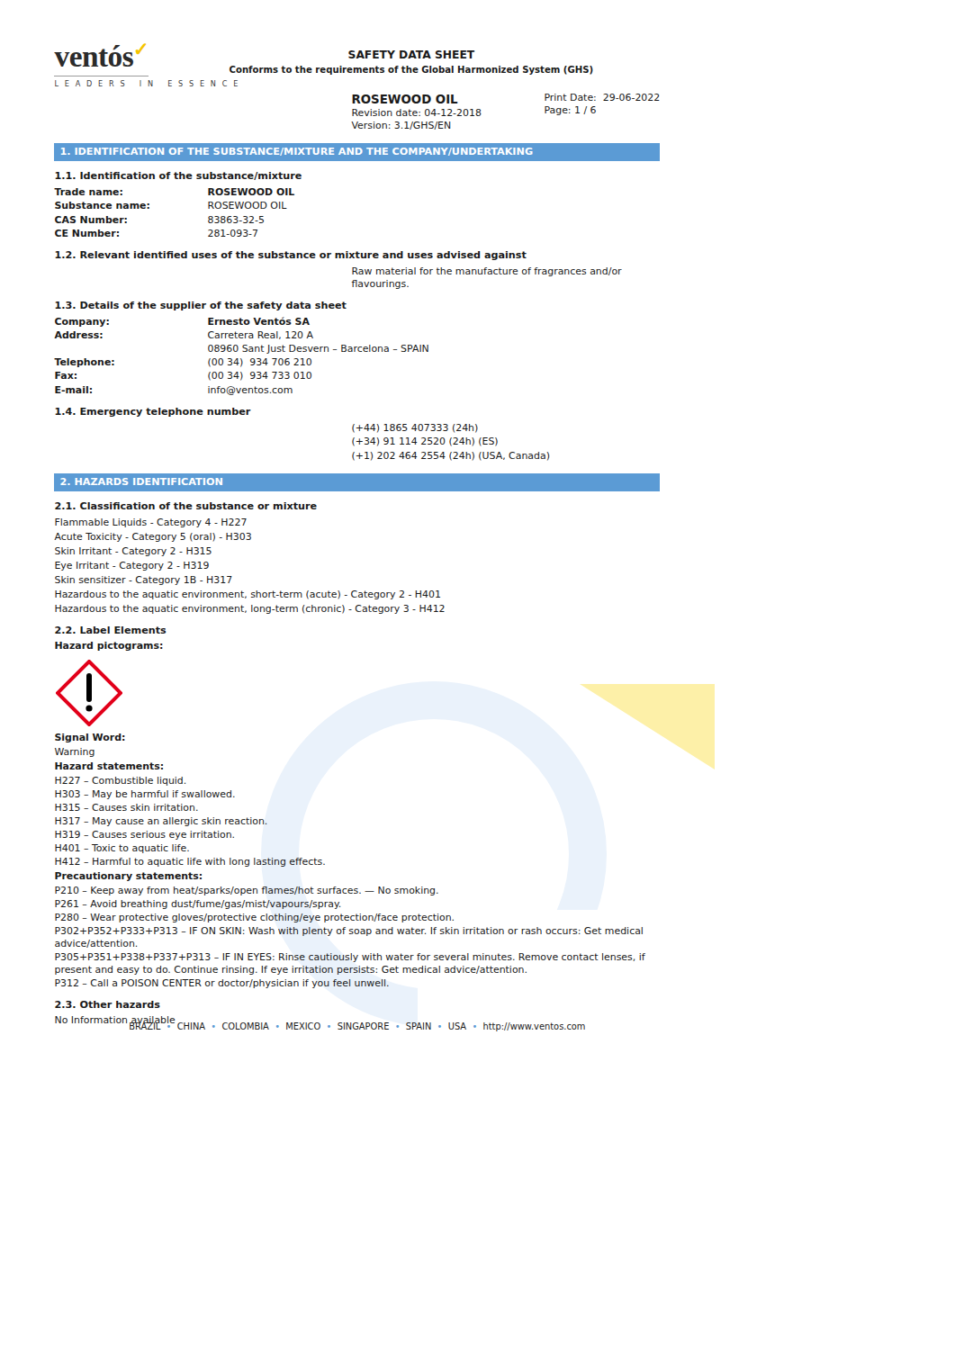ventós✓
L E A D E R S I N E S S E N C E
SAFETY DATA SHEET
Conforms to the requirements of the Global Harmonized System (GHS)
ROSEWOOD OIL
Revision date: 04-12-2018
Print Date: 29-06-2022
Page: 1 / 6
Version: 3.1/GHS/EN
1. IDENTIFICATION OF THE SUBSTANCE/MIXTURE AND THE COMPANY/UNDERTAKING
1.1. Identification of the substance/mixture
| Trade name: | ROSEWOOD OIL |
| Substance name: | ROSEWOOD OIL |
| CAS Number: | 83863-32-5 |
| CE Number: | 281-093-7 |
1.2. Relevant identified uses of the substance or mixture and uses advised against
Raw material for the manufacture of fragrances and/or flavourings.
1.3. Details of the supplier of the safety data sheet
| Company: | Ernesto Ventós SA |
| Address: | Carretera Real, 120 A |
| | 08960 Sant Just Desvern – Barcelona – SPAIN |
| Telephone: | (00 34) 934 706 210 |
| Fax: | (00 34) 934 733 010 |
| E-mail: | info@ventos.com |
1.4. Emergency telephone number
| | (+44) 1865 407333 (24h) |
| | (+34) 91 114 2520 (24h) (ES) |
| | (+1) 202 464 2554 (24h) (USA, Canada) |
2. HAZARDS IDENTIFICATION
2.1. Classification of the substance or mixture
Flammable Liquids - Category 4 - H227
Acute Toxicity - Category 5 (oral) - H303
Skin Irritant - Category 2 - H315
Eye Irritant - Category 2 - H319
Skin sensitizer - Category 1B - H317
Hazardous to the aquatic environment, short-term (acute) - Category 2 - H401
Hazardous to the aquatic environment, long-term (chronic) - Category 3 - H412
2.2. Label Elements
Hazard pictograms:
Signal Word:
Warning
Hazard statements:
H227 – Combustible liquid.
H303 – May be harmful if swallowed.
H315 – Causes skin irritation.
H317 – May cause an allergic skin reaction.
H319 – Causes serious eye irritation.
H401 – Toxic to aquatic life.
H412 – Harmful to aquatic life with long lasting effects.
Precautionary statements:
P210 – Keep away from heat/sparks/open flames/hot surfaces. — No smoking.
P261 – Avoid breathing dust/fume/gas/mist/vapours/spray.
P280 – Wear protective gloves/protective clothing/eye protection/face protection.
P302+P352+P333+P313 – IF ON SKIN: Wash with plenty of soap and water. If skin irritation or rash occurs: Get medical advice/attention.
P305+P351+P338+P337+P313 – IF IN EYES: Rinse cautiously with water for several minutes. Remove contact lenses, if present and easy to do. Continue rinsing. If eye irritation persists: Get medical advice/attention.
P312 – Call a POISON CENTER or doctor/physician if you feel unwell.
2.3. Other hazards
No Information available
BRAZIL • CHINA • COLOMBIA • MEXICO • SINGAPORE • SPAIN • USA • http://www.ventos.com